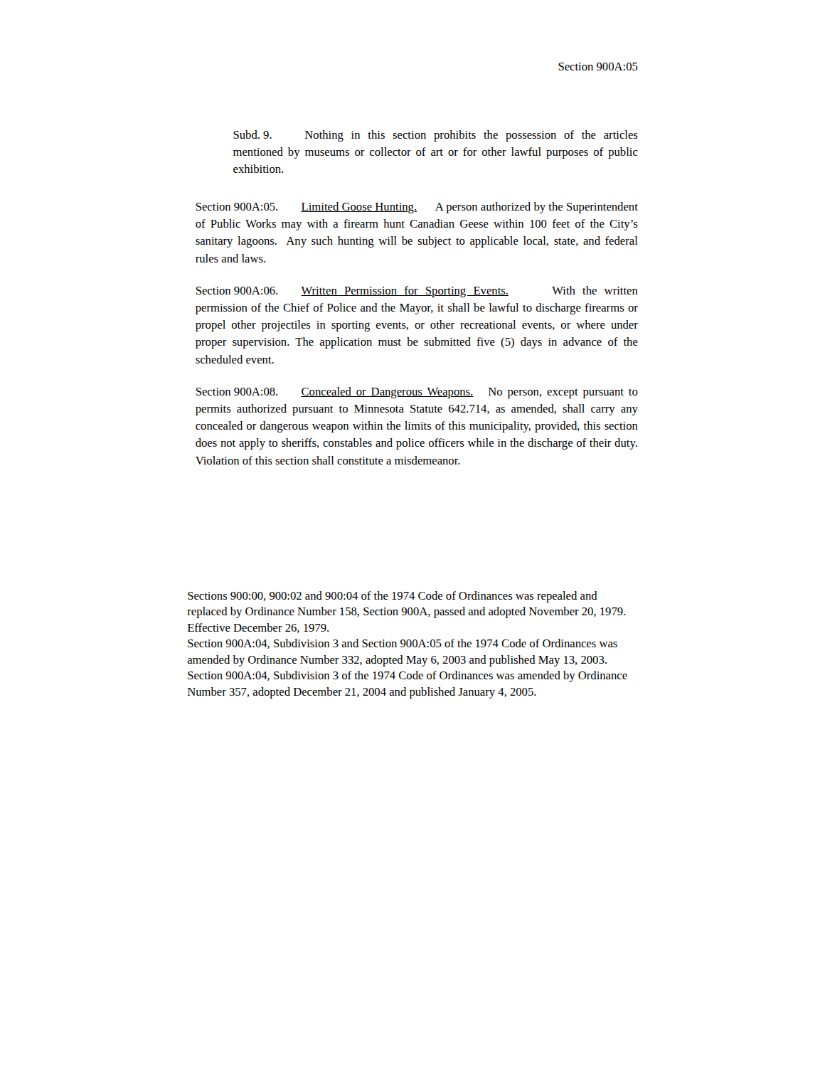Section 900A:05
Subd. 9. Nothing in this section prohibits the possession of the articles mentioned by museums or collector of art or for other lawful purposes of public exhibition.
Section 900A:05. Limited Goose Hunting. A person authorized by the Superintendent of Public Works may with a firearm hunt Canadian Geese within 100 feet of the City’s sanitary lagoons. Any such hunting will be subject to applicable local, state, and federal rules and laws.
Section 900A:06. Written Permission for Sporting Events. With the written permission of the Chief of Police and the Mayor, it shall be lawful to discharge firearms or propel other projectiles in sporting events, or other recreational events, or where under proper supervision. The application must be submitted five (5) days in advance of the scheduled event.
Section 900A:08. Concealed or Dangerous Weapons. No person, except pursuant to permits authorized pursuant to Minnesota Statute 642.714, as amended, shall carry any concealed or dangerous weapon within the limits of this municipality, provided, this section does not apply to sheriffs, constables and police officers while in the discharge of their duty. Violation of this section shall constitute a misdemeanor.
Sections 900:00, 900:02 and 900:04 of the 1974 Code of Ordinances was repealed and replaced by Ordinance Number 158, Section 900A, passed and adopted November 20, 1979. Effective December 26, 1979.
Section 900A:04, Subdivision 3 and Section 900A:05 of the 1974 Code of Ordinances was amended by Ordinance Number 332, adopted May 6, 2003 and published May 13, 2003.
Section 900A:04, Subdivision 3 of the 1974 Code of Ordinances was amended by Ordinance Number 357, adopted December 21, 2004 and published January 4, 2005.